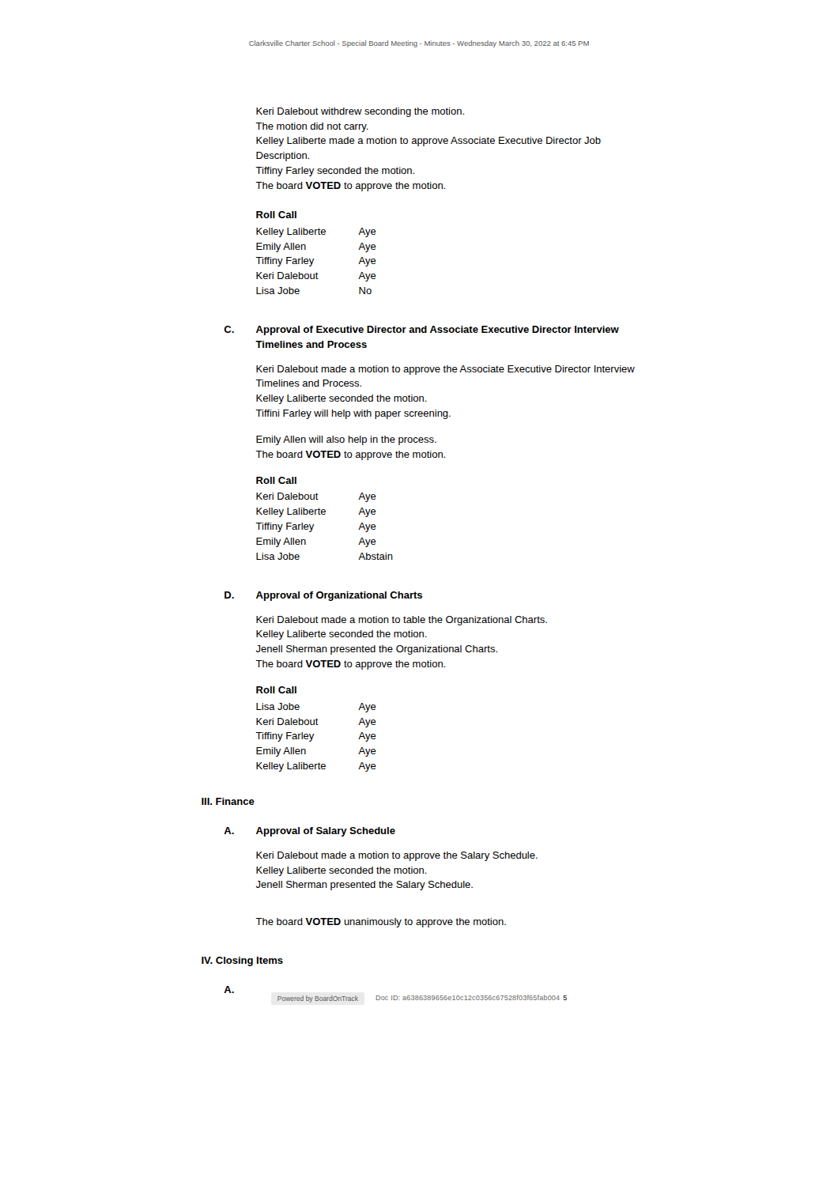Clarksville Charter School - Special Board Meeting - Minutes - Wednesday March 30, 2022 at 6:45 PM
Keri Dalebout withdrew seconding the motion.
The motion did not carry.
Kelley Laliberte made a motion to approve Associate Executive Director Job Description.
Tiffiny Farley seconded the motion.
The board VOTED to approve the motion.
Roll Call
| Kelley Laliberte | Aye |
| Emily Allen | Aye |
| Tiffiny Farley | Aye |
| Keri Dalebout | Aye |
| Lisa Jobe | No |
C.
Approval of Executive Director and Associate Executive Director Interview Timelines and Process
Keri Dalebout made a motion to approve the Associate Executive Director Interview Timelines and Process.
Kelley Laliberte seconded the motion.
Tiffini Farley will help with paper screening.
Emily Allen will also help in the process.
The board VOTED to approve the motion.
Roll Call
| Keri Dalebout | Aye |
| Kelley Laliberte | Aye |
| Tiffiny Farley | Aye |
| Emily Allen | Aye |
| Lisa Jobe | Abstain |
D.
Approval of Organizational Charts
Keri Dalebout made a motion to table the Organizational Charts.
Kelley Laliberte seconded the motion.
Jenell Sherman presented the Organizational Charts.
The board VOTED to approve the motion.
Roll Call
| Lisa Jobe | Aye |
| Keri Dalebout | Aye |
| Tiffiny Farley | Aye |
| Emily Allen | Aye |
| Kelley Laliberte | Aye |
III. Finance
A.
Approval of Salary Schedule
Keri Dalebout made a motion to approve the Salary Schedule.
Kelley Laliberte seconded the motion.
Jenell Sherman presented the Salary Schedule.
The board VOTED unanimously to approve the motion.
IV. Closing Items
A.
Powered by BoardOnTrack Doc ID: a6386389656e10c12c0356c67528f03f65fab004 5